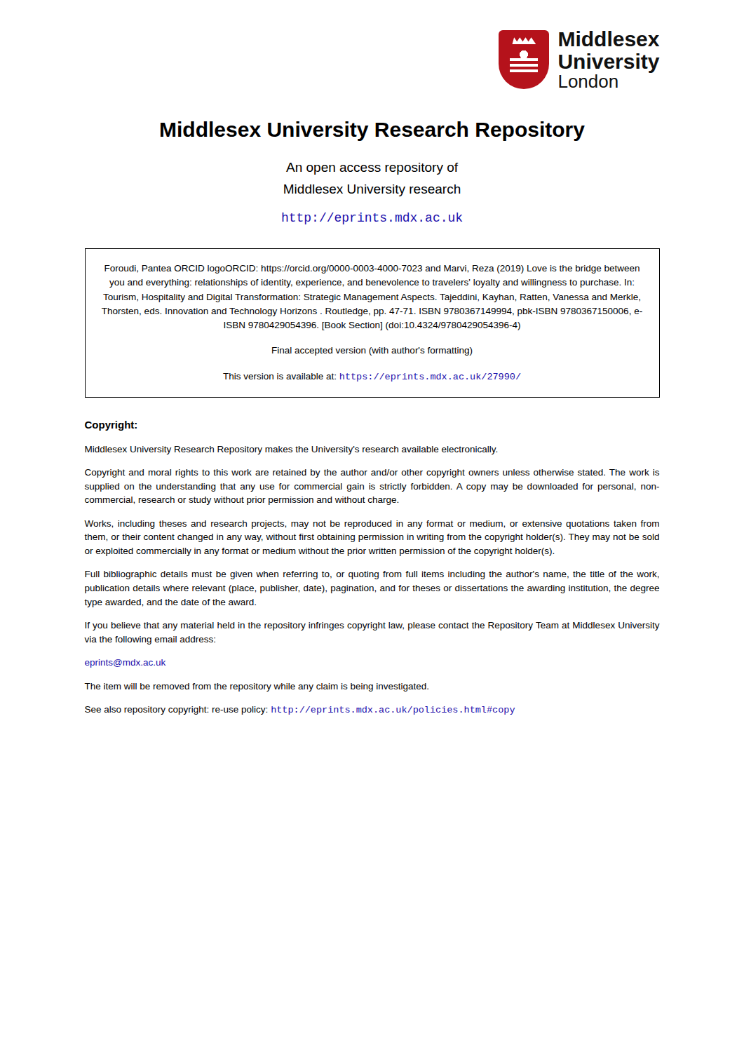Middlesex University London
Middlesex University Research Repository
An open access repository of
Middlesex University research
http://eprints.mdx.ac.uk
Foroudi, Pantea ORCID logoORCID: https://orcid.org/0000-0003-4000-7023 and Marvi, Reza (2019) Love is the bridge between you and everything: relationships of identity, experience, and benevolence to travelers' loyalty and willingness to purchase. In: Tourism, Hospitality and Digital Transformation: Strategic Management Aspects. Tajeddini, Kayhan, Ratten, Vanessa and Merkle, Thorsten, eds. Innovation and Technology Horizons . Routledge, pp. 47-71. ISBN 9780367149994, pbk-ISBN 9780367150006, e-ISBN 9780429054396. [Book Section] (doi:10.4324/9780429054396-4)
Final accepted version (with author's formatting)
This version is available at: https://eprints.mdx.ac.uk/27990/
Copyright:
Middlesex University Research Repository makes the University's research available electronically.
Copyright and moral rights to this work are retained by the author and/or other copyright owners unless otherwise stated. The work is supplied on the understanding that any use for commercial gain is strictly forbidden. A copy may be downloaded for personal, non-commercial, research or study without prior permission and without charge.
Works, including theses and research projects, may not be reproduced in any format or medium, or extensive quotations taken from them, or their content changed in any way, without first obtaining permission in writing from the copyright holder(s). They may not be sold or exploited commercially in any format or medium without the prior written permission of the copyright holder(s).
Full bibliographic details must be given when referring to, or quoting from full items including the author's name, the title of the work, publication details where relevant (place, publisher, date), pagination, and for theses or dissertations the awarding institution, the degree type awarded, and the date of the award.
If you believe that any material held in the repository infringes copyright law, please contact the Repository Team at Middlesex University via the following email address:
eprints@mdx.ac.uk
The item will be removed from the repository while any claim is being investigated.
See also repository copyright: re-use policy: http://eprints.mdx.ac.uk/policies.html#copy